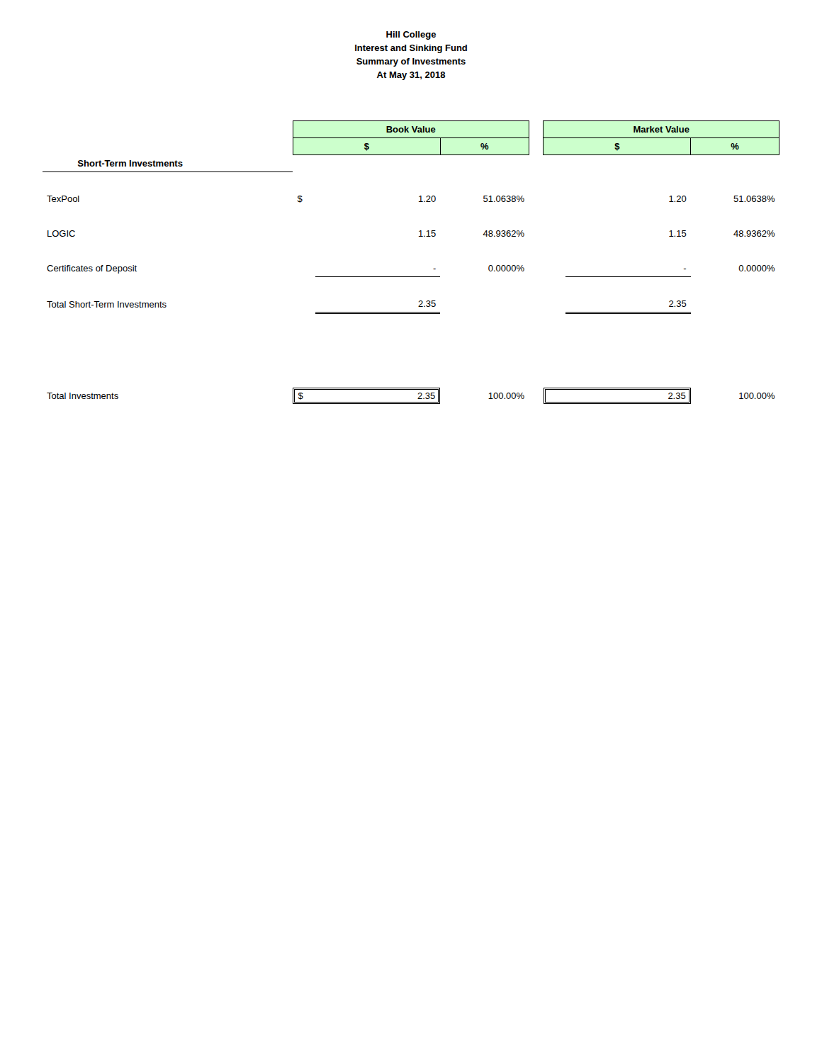Hill College
Interest and Sinking Fund
Summary of Investments
At May 31, 2018
| | Book Value | | Market Value |
| | $ | % | | $ | % |
| Short-Term Investments | |
| TexPool | $ | 1.20 | 51.0638% | | | 1.20 | 51.0638% |
| LOGIC | | 1.15 | 48.9362% | | | 1.15 | 48.9362% |
| Certificates of Deposit | | - | 0.0000% | | | - | 0.0000% |
| Total Short-Term Investments | | 2.35 | | | | 2.35 | |
| Total Investments | / $ / 2.35 / | 100.00% | | / / 2.35 / | 100.00% |